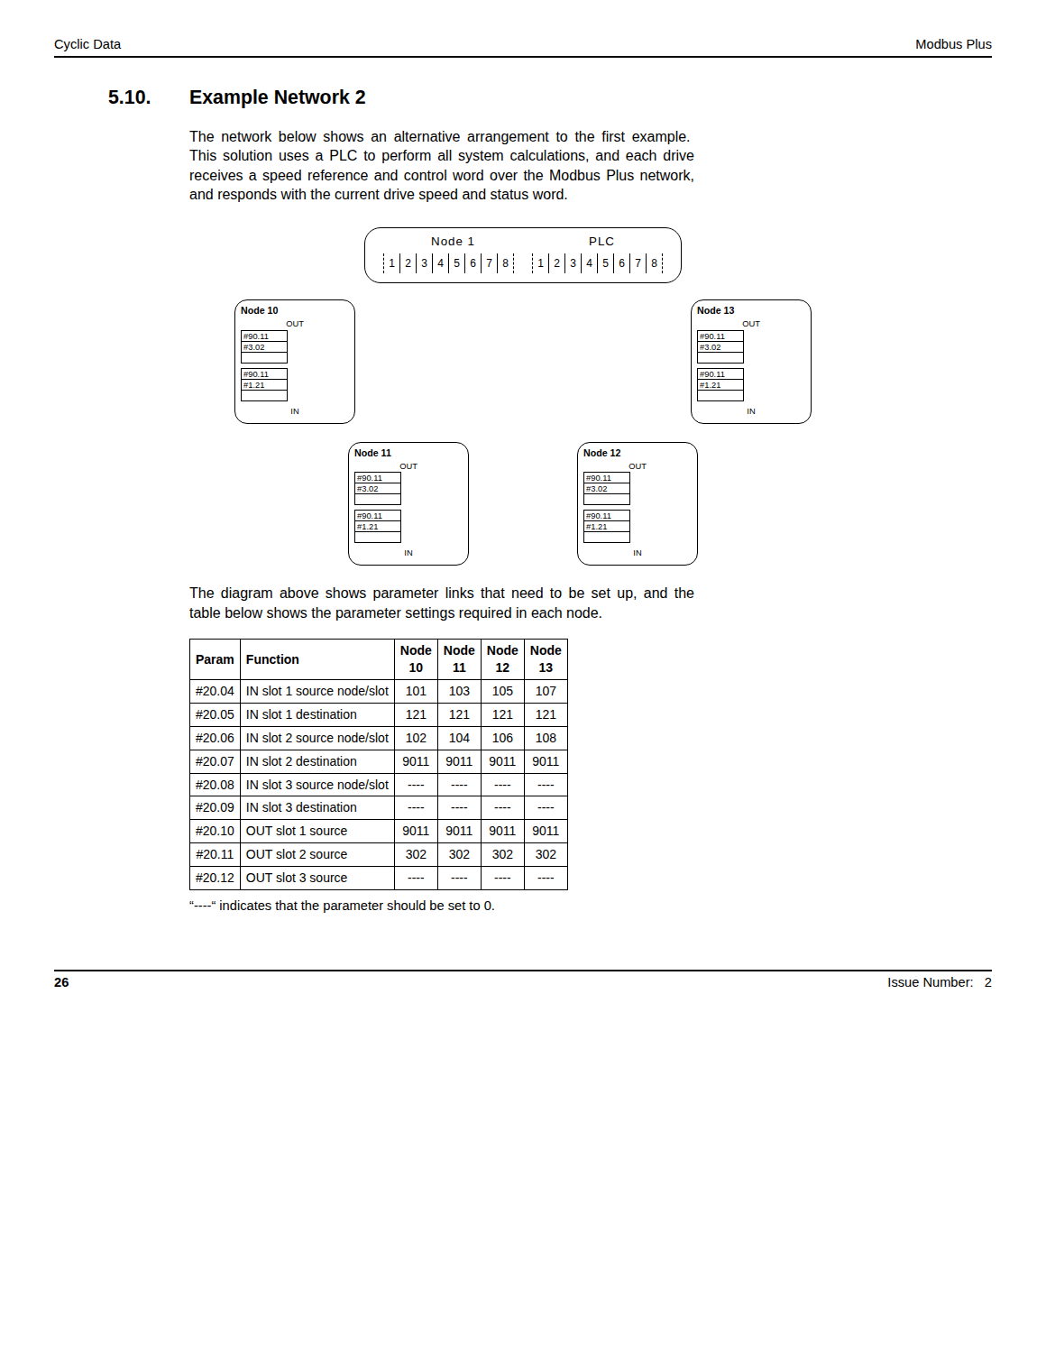Cyclic Data
Modbus Plus
5.10.
Example Network 2
The network below shows an alternative arrangement to the first example. This solution uses a PLC to perform all system calculations, and each drive receives a speed reference and control word over the Modbus Plus network, and responds with the current drive speed and status word.
Node 1 PLC
1
2
3
4
5
6
7
8
1
2
3
4
5
6
7
8
Node 10
OUT
#90.11
#3.02
#90.11
#1.21
IN
Node 13
OUT
#90.11
#3.02
#90.11
#1.21
IN
Node 11
OUT
#90.11
#3.02
#90.11
#1.21
IN
Node 12
OUT
#90.11
#3.02
#90.11
#1.21
IN
The diagram above shows parameter links that need to be set up, and the table below shows the parameter settings required in each node.
| Param | Function | Node 10 | Node 11 | Node 12 | Node 13 |
| --- | --- | --- | --- | --- | --- |
| #20.04 | IN slot 1 source node/slot | 101 | 103 | 105 | 107 |
| #20.05 | IN slot 1 destination | 121 | 121 | 121 | 121 |
| #20.06 | IN slot 2 source node/slot | 102 | 104 | 106 | 108 |
| #20.07 | IN slot 2 destination | 9011 | 9011 | 9011 | 9011 |
| #20.08 | IN slot 3 source node/slot | ---- | ---- | ---- | ---- |
| #20.09 | IN slot 3 destination | ---- | ---- | ---- | ---- |
| #20.10 | OUT slot 1 source | 9011 | 9011 | 9011 | 9011 |
| #20.11 | OUT slot 2 source | 302 | 302 | 302 | 302 |
| #20.12 | OUT slot 3 source | ---- | ---- | ---- | ---- |
“----“ indicates that the parameter should be set to 0.
26
Issue Number: 2